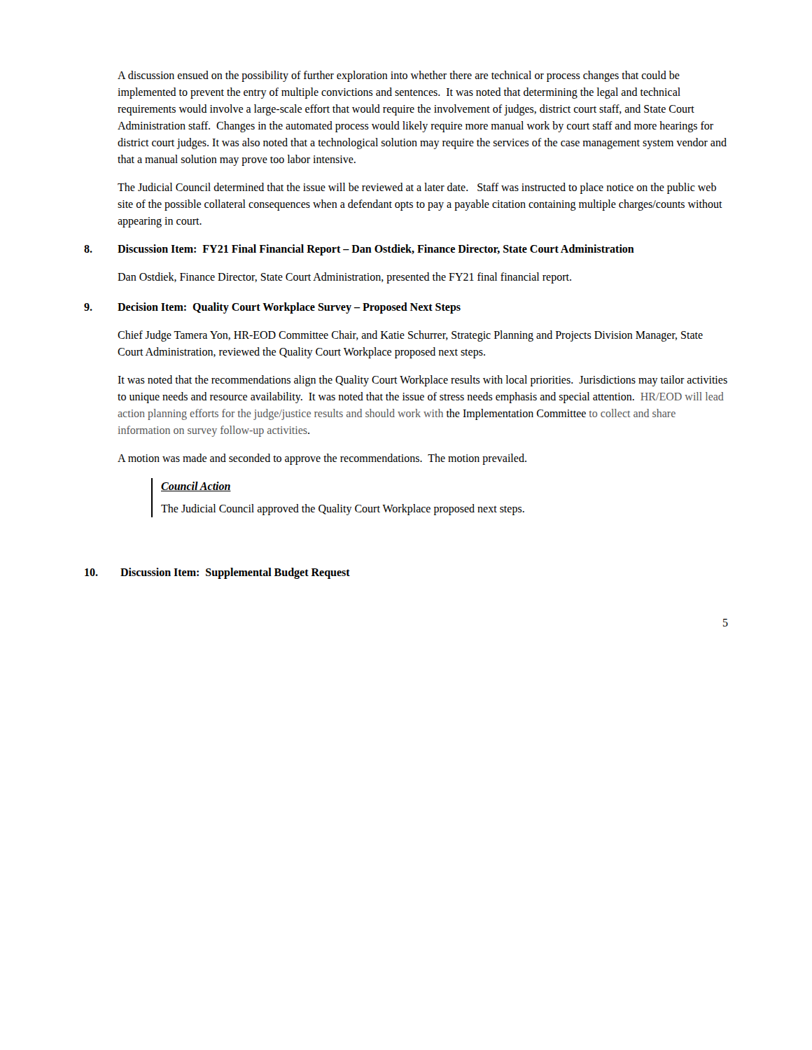A discussion ensued on the possibility of further exploration into whether there are technical or process changes that could be implemented to prevent the entry of multiple convictions and sentences. It was noted that determining the legal and technical requirements would involve a large-scale effort that would require the involvement of judges, district court staff, and State Court Administration staff. Changes in the automated process would likely require more manual work by court staff and more hearings for district court judges. It was also noted that a technological solution may require the services of the case management system vendor and that a manual solution may prove too labor intensive.
The Judicial Council determined that the issue will be reviewed at a later date. Staff was instructed to place notice on the public web site of the possible collateral consequences when a defendant opts to pay a payable citation containing multiple charges/counts without appearing in court.
Discussion Item: FY21 Final Financial Report – Dan Ostdiek, Finance Director, State Court Administration
Dan Ostdiek, Finance Director, State Court Administration, presented the FY21 final financial report.
Decision Item: Quality Court Workplace Survey – Proposed Next Steps
Chief Judge Tamera Yon, HR-EOD Committee Chair, and Katie Schurrer, Strategic Planning and Projects Division Manager, State Court Administration, reviewed the Quality Court Workplace proposed next steps.
It was noted that the recommendations align the Quality Court Workplace results with local priorities. Jurisdictions may tailor activities to unique needs and resource availability. It was noted that the issue of stress needs emphasis and special attention. HR/EOD will lead action planning efforts for the judge/justice results and should work with the Implementation Committee to collect and share information on survey follow-up activities.
A motion was made and seconded to approve the recommendations. The motion prevailed.
Council Action
The Judicial Council approved the Quality Court Workplace proposed next steps.
Discussion Item: Supplemental Budget Request
5